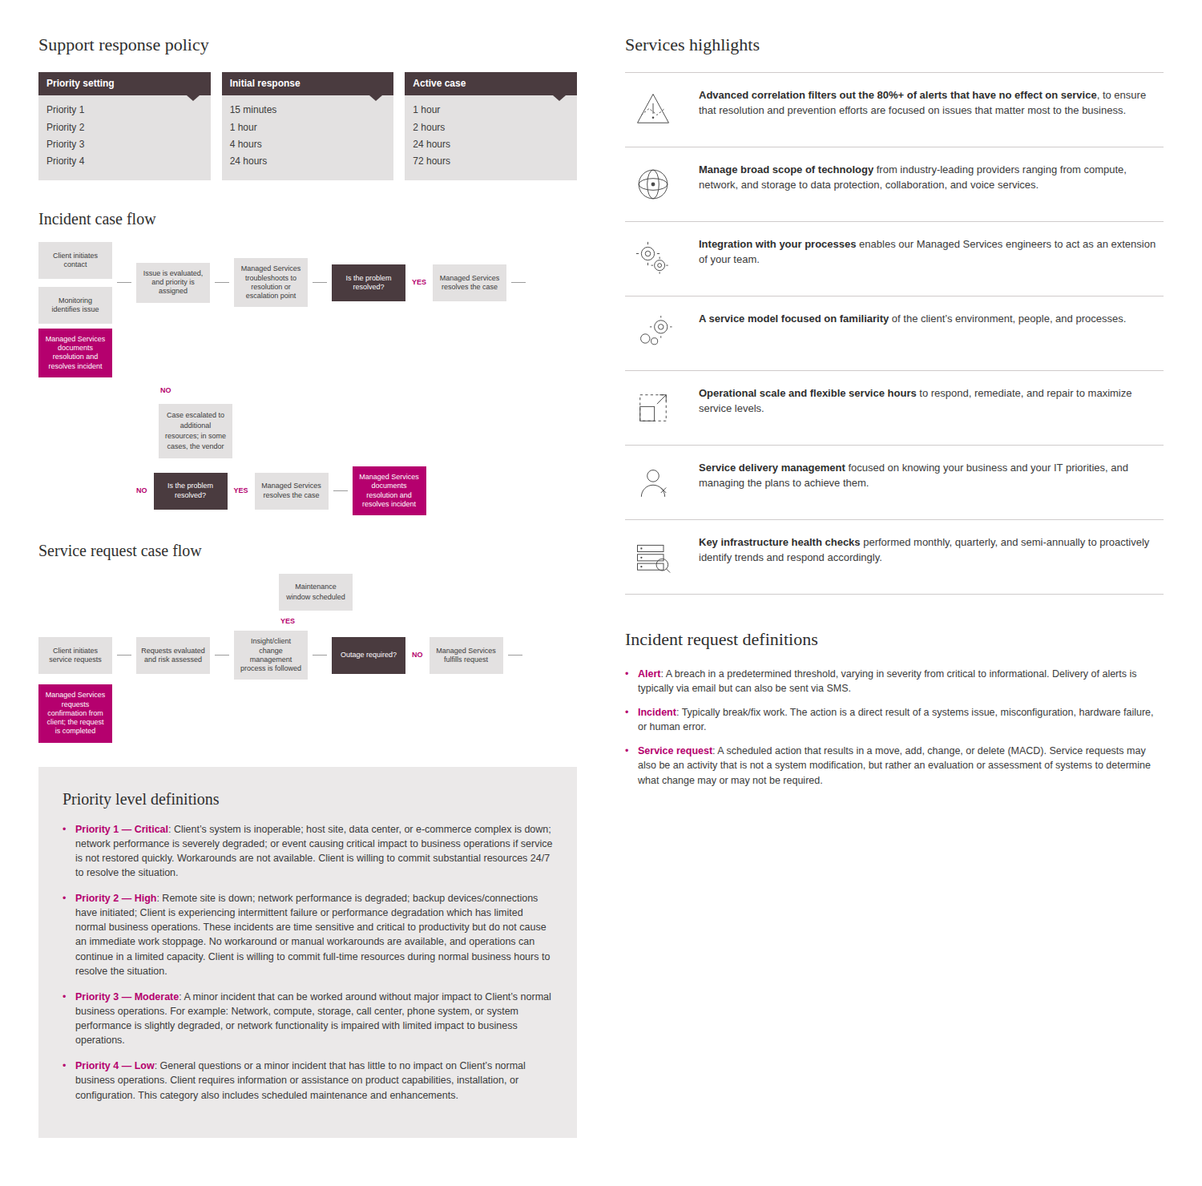Support response policy
Priority setting
Priority 1
Priority 2
Priority 3
Priority 4
Initial response
15 minutes
1 hour
4 hours
24 hours
Active case
1 hour
2 hours
24 hours
72 hours
Incident case flow
Client initiates contact
Monitoring identifies issue
Issue is evaluated, and priority is assigned
Managed Services troubleshoots to resolution or escalation point
Is the problem resolved?
YES
Managed Services resolves the case
Managed Services documents resolution and resolves incident
NO
Case escalated to additional resources; in some cases, the vendor
NO
Is the problem resolved?
YES
Managed Services resolves the case
Managed Services documents resolution and resolves incident
Service request case flow
Maintenance window scheduled
YES
Client initiates service requests
Requests evaluated and risk assessed
Insight/client change management process is followed
Outage required?
NO
Managed Services fulfills request
Managed Services requests confirmation from client; the request is completed
Priority level definitions
Priority 1 — Critical: Client’s system is inoperable; host site, data center, or e-commerce complex is down; network performance is severely degraded; or event causing critical impact to business operations if service is not restored quickly. Workarounds are not available. Client is willing to commit substantial resources 24/7 to resolve the situation.
Priority 2 — High: Remote site is down; network performance is degraded; backup devices/connections have initiated; Client is experiencing intermittent failure or performance degradation which has limited normal business operations. These incidents are time sensitive and critical to productivity but do not cause an immediate work stoppage. No workaround or manual workarounds are available, and operations can continue in a limited capacity. Client is willing to commit full-time resources during normal business hours to resolve the situation.
Priority 3 — Moderate: A minor incident that can be worked around without major impact to Client’s normal business operations. For example: Network, compute, storage, call center, phone system, or system performance is slightly degraded, or network functionality is impaired with limited impact to business operations.
Priority 4 — Low: General questions or a minor incident that has little to no impact on Client’s normal business operations. Client requires information or assistance on product capabilities, installation, or configuration. This category also includes scheduled maintenance and enhancements.
Services highlights
Advanced correlation filters out the 80%+ of alerts that have no effect on service, to ensure that resolution and prevention efforts are focused on issues that matter most to the business.
Manage broad scope of technology from industry-leading providers ranging from compute, network, and storage to data protection, collaboration, and voice services.
Integration with your processes enables our Managed Services engineers to act as an extension of your team.
A service model focused on familiarity of the client’s environment, people, and processes.
Operational scale and flexible service hours to respond, remediate, and repair to maximize service levels.
Service delivery management focused on knowing your business and your IT priorities, and managing the plans to achieve them.
Key infrastructure health checks performed monthly, quarterly, and semi-annually to proactively identify trends and respond accordingly.
Incident request definitions
Alert: A breach in a predetermined threshold, varying in severity from critical to informational. Delivery of alerts is typically via email but can also be sent via SMS.
Incident: Typically break/fix work. The action is a direct result of a systems issue, misconfiguration, hardware failure, or human error.
Service request: A scheduled action that results in a move, add, change, or delete (MACD). Service requests may also be an activity that is not a system modification, but rather an evaluation or assessment of systems to determine what change may or may not be required.